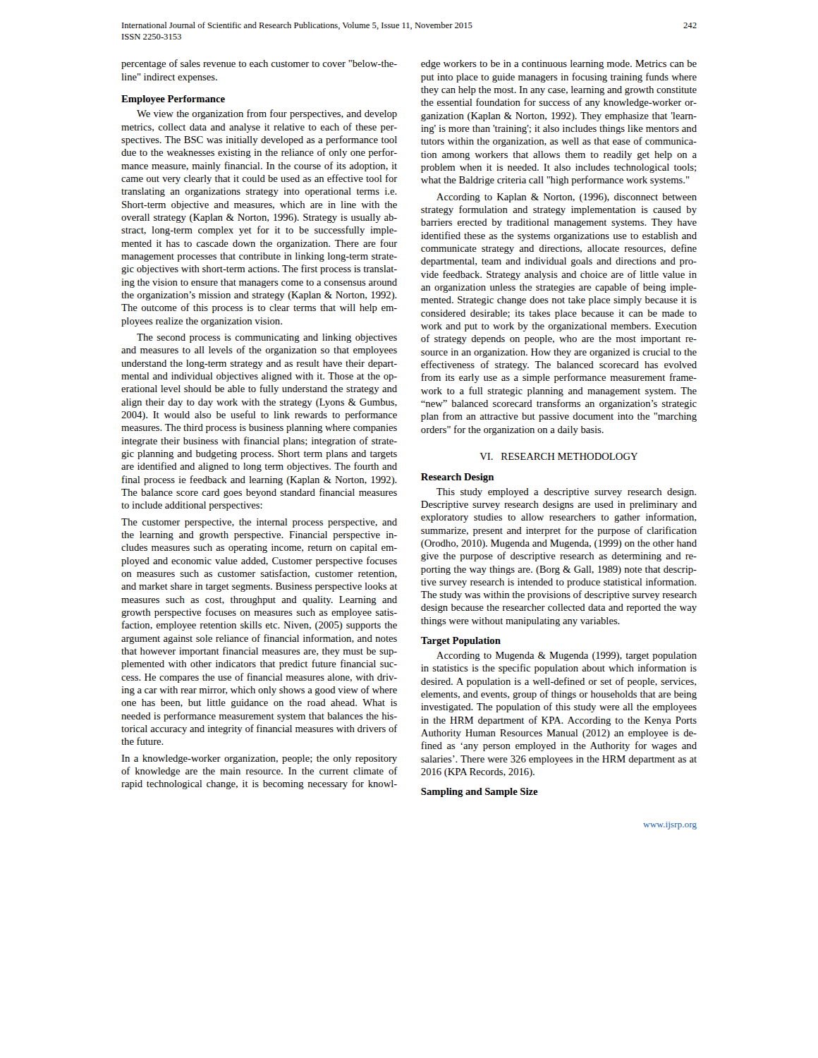International Journal of Scientific and Research Publications, Volume 5, Issue 11, November 2015
ISSN 2250-3153
242
percentage of sales revenue to each customer to cover "below-the-line" indirect expenses.
Employee Performance
We view the organization from four perspectives, and develop metrics, collect data and analyse it relative to each of these perspectives. The BSC was initially developed as a performance tool due to the weaknesses existing in the reliance of only one performance measure, mainly financial. In the course of its adoption, it came out very clearly that it could be used as an effective tool for translating an organizations strategy into operational terms i.e. Short-term objective and measures, which are in line with the overall strategy (Kaplan & Norton, 1996). Strategy is usually abstract, long-term complex yet for it to be successfully implemented it has to cascade down the organization. There are four management processes that contribute in linking long-term strategic objectives with short-term actions. The first process is translating the vision to ensure that managers come to a consensus around the organization’s mission and strategy (Kaplan & Norton, 1992). The outcome of this process is to clear terms that will help employees realize the organization vision.
The second process is communicating and linking objectives and measures to all levels of the organization so that employees understand the long-term strategy and as result have their departmental and individual objectives aligned with it. Those at the operational level should be able to fully understand the strategy and align their day to day work with the strategy (Lyons & Gumbus, 2004). It would also be useful to link rewards to performance measures. The third process is business planning where companies integrate their business with financial plans; integration of strategic planning and budgeting process. Short term plans and targets are identified and aligned to long term objectives. The fourth and final process ie feedback and learning (Kaplan & Norton, 1992). The balance score card goes beyond standard financial measures to include additional perspectives:
The customer perspective, the internal process perspective, and the learning and growth perspective. Financial perspective includes measures such as operating income, return on capital employed and economic value added, Customer perspective focuses on measures such as customer satisfaction, customer retention, and market share in target segments. Business perspective looks at measures such as cost, throughput and quality. Learning and growth perspective focuses on measures such as employee satisfaction, employee retention skills etc. Niven, (2005) supports the argument against sole reliance of financial information, and notes that however important financial measures are, they must be supplemented with other indicators that predict future financial success. He compares the use of financial measures alone, with driving a car with rear mirror, which only shows a good view of where one has been, but little guidance on the road ahead. What is needed is performance measurement system that balances the historical accuracy and integrity of financial measures with drivers of the future.
In a knowledge-worker organization, people; the only repository of knowledge are the main resource. In the current climate of rapid technological change, it is becoming necessary for knowledge workers to be in a continuous learning mode. Metrics can be put into place to guide managers in focusing training funds where they can help the most. In any case, learning and growth constitute the essential foundation for success of any knowledge-worker organization (Kaplan & Norton, 1992). They emphasize that 'learning' is more than 'training'; it also includes things like mentors and tutors within the organization, as well as that ease of communication among workers that allows them to readily get help on a problem when it is needed. It also includes technological tools; what the Baldrige criteria call "high performance work systems."
According to Kaplan & Norton, (1996), disconnect between strategy formulation and strategy implementation is caused by barriers erected by traditional management systems. They have identified these as the systems organizations use to establish and communicate strategy and directions, allocate resources, define departmental, team and individual goals and directions and provide feedback. Strategy analysis and choice are of little value in an organization unless the strategies are capable of being implemented. Strategic change does not take place simply because it is considered desirable; its takes place because it can be made to work and put to work by the organizational members. Execution of strategy depends on people, who are the most important resource in an organization. How they are organized is crucial to the effectiveness of strategy. The balanced scorecard has evolved from its early use as a simple performance measurement framework to a full strategic planning and management system. The “new” balanced scorecard transforms an organization’s strategic plan from an attractive but passive document into the "marching orders" for the organization on a daily basis.
VI. RESEARCH METHODOLOGY
Research Design
This study employed a descriptive survey research design. Descriptive survey research designs are used in preliminary and exploratory studies to allow researchers to gather information, summarize, present and interpret for the purpose of clarification (Orodho, 2010). Mugenda and Mugenda, (1999) on the other hand give the purpose of descriptive research as determining and reporting the way things are. (Borg & Gall, 1989) note that descriptive survey research is intended to produce statistical information. The study was within the provisions of descriptive survey research design because the researcher collected data and reported the way things were without manipulating any variables.
Target Population
According to Mugenda & Mugenda (1999), target population in statistics is the specific population about which information is desired. A population is a well-defined or set of people, services, elements, and events, group of things or households that are being investigated. The population of this study were all the employees in the HRM department of KPA. According to the Kenya Ports Authority Human Resources Manual (2012) an employee is defined as ‘any person employed in the Authority for wages and salaries’. There were 326 employees in the HRM department as at 2016 (KPA Records, 2016).
Sampling and Sample Size
www.ijsrp.org